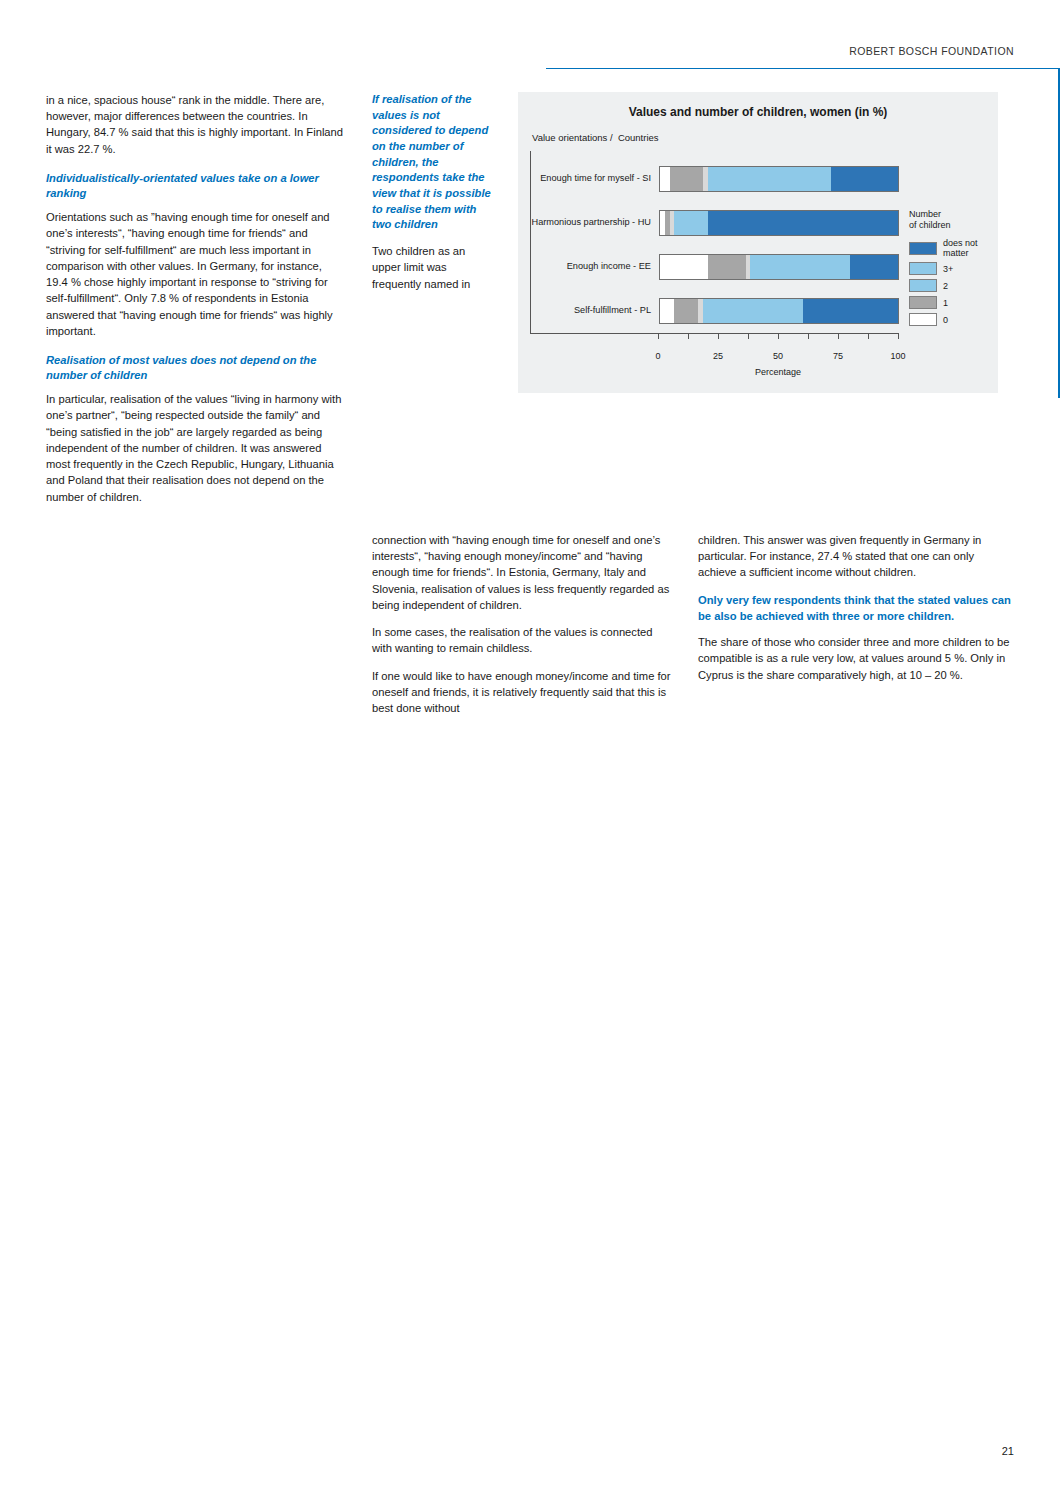ROBERT BOSCH FOUNDATION
in a nice, spacious house“ rank in the middle. There are, however, major differences between the countries. In Hungary, 84.7 % said that this is highly important. In Finland it was 22.7 %.
Individualistically-orientated values take on a lower ranking
Orientations such as ”having enough time for oneself and one’s interests“, “having enough time for friends“ and “striving for self-fulfillment“ are much less important in comparison with other values. In Germany, for instance, 19.4 % chose highly important in response to “striving for self-fulfillment“. Only 7.8 % of respondents in Estonia answered that “having enough time for friends“ was highly important.
Realisation of most values does not depend on the number of children
In particular, realisation of the values “living in harmony with one’s partner“, “being respected outside the family“ and “being satisfied in the job“ are largely regarded as being independent of the number of children. It was answered most frequently in the Czech Republic, Hungary, Lithuania and Poland that their realisation does not depend on the number of children.
If realisation of the values is not considered to depend on the number of children, the respondents take the view that it is possible to realise them with two children
Two children as an upper limit was frequently named in
Values and number of children, women (in %)
Value orientations / Countries
Enough time for myself - SI
Harmonious partnership - HU
Enough income - EE
Self-fulfillment - PL
0 25 50 75 100
Percentage
Number
of children
does not matter
3+
2
1
0
connection with “having enough time for oneself and one’s interests“, “having enough money/income“ and “having enough time for friends“. In Estonia, Germany, Italy and Slovenia, realisation of values is less frequently regarded as being independent of children.
In some cases, the realisation of the values is connected with wanting to remain childless.
If one would like to have enough money/income and time for oneself and friends, it is relatively frequently said that this is best done without
children. This answer was given frequently in Germany in particular. For instance, 27.4 % stated that one can only achieve a sufficient income without children.
Only very few respondents think that the stated values can be also be achieved with three or more children.
The share of those who consider three and more children to be compatible is as a rule very low, at values around 5 %. Only in Cyprus is the share comparatively high, at 10 – 20 %.
21